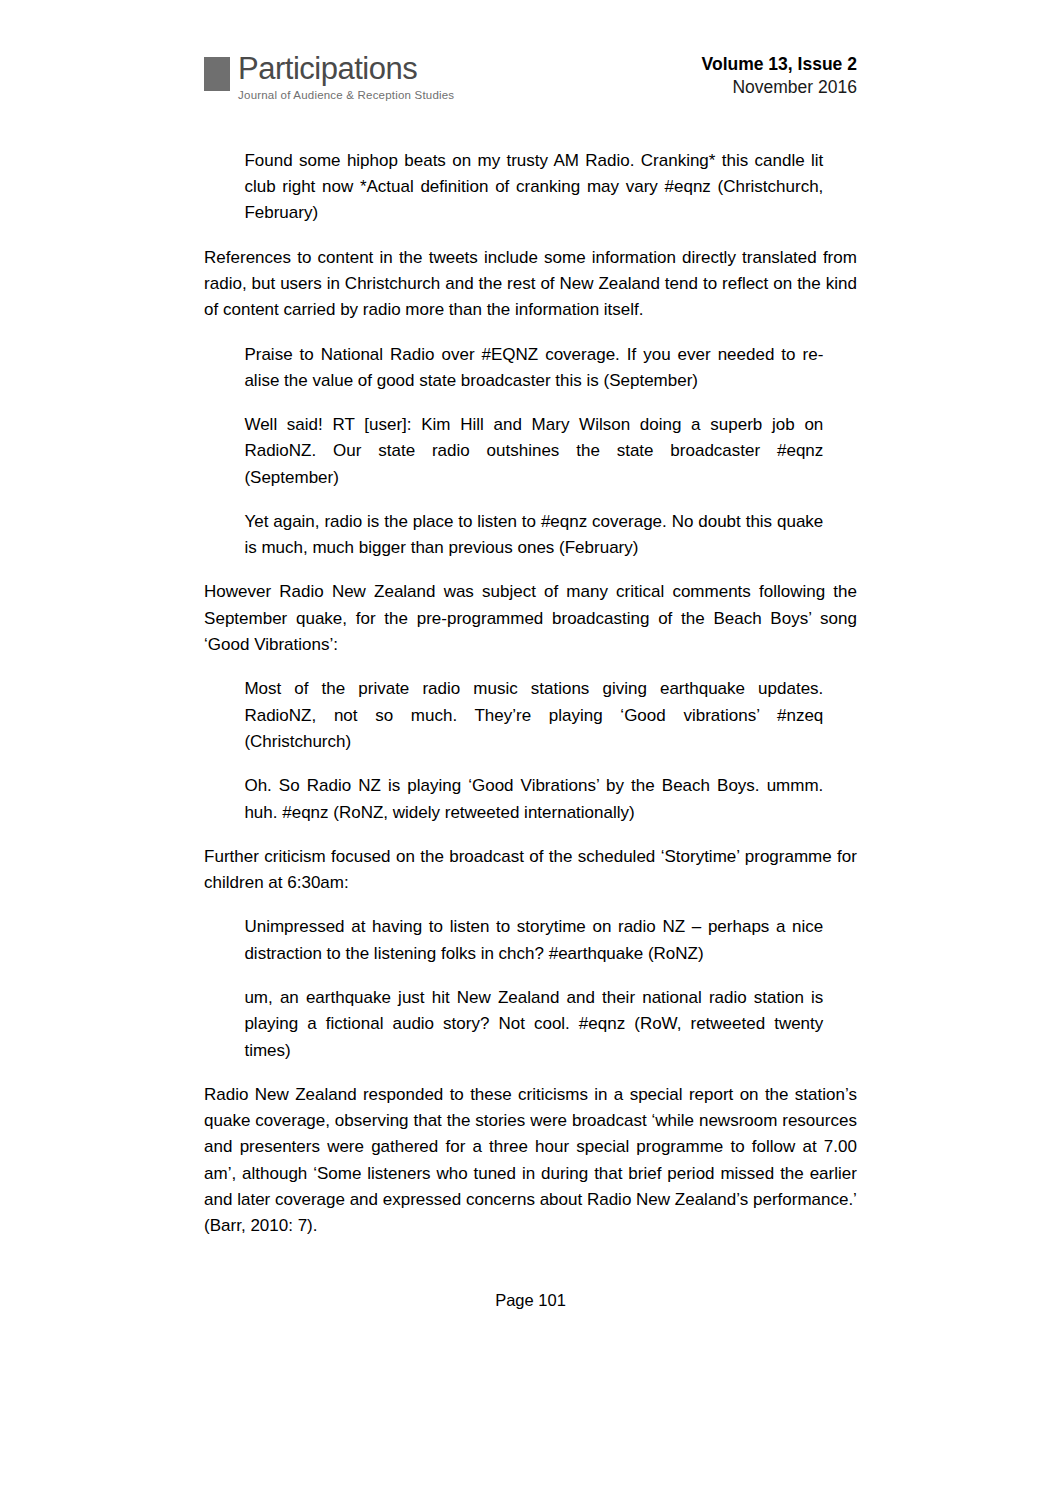Participations
Journal of Audience & Reception Studies
Volume 13, Issue 2
November 2016
Found some hiphop beats on my trusty AM Radio. Cranking* this candle lit club right now *Actual definition of cranking may vary #eqnz (Christchurch, February)
References to content in the tweets include some information directly translated from radio, but users in Christchurch and the rest of New Zealand tend to reflect on the kind of content carried by radio more than the information itself.
Praise to National Radio over #EQNZ coverage. If you ever needed to realise the value of good state broadcaster this is (September)
Well said! RT [user]: Kim Hill and Mary Wilson doing a superb job on RadioNZ. Our state radio outshines the state broadcaster #eqnz (September)
Yet again, radio is the place to listen to #eqnz coverage. No doubt this quake is much, much bigger than previous ones (February)
However Radio New Zealand was subject of many critical comments following the September quake, for the pre-programmed broadcasting of the Beach Boys’ song ‘Good Vibrations’:
Most of the private radio music stations giving earthquake updates. RadioNZ, not so much. They’re playing ‘Good vibrations’ #nzeq (Christchurch)
Oh. So Radio NZ is playing ‘Good Vibrations’ by the Beach Boys. ummm. huh. #eqnz (RoNZ, widely retweeted internationally)
Further criticism focused on the broadcast of the scheduled ‘Storytime’ programme for children at 6:30am:
Unimpressed at having to listen to storytime on radio NZ – perhaps a nice distraction to the listening folks in chch? #earthquake (RoNZ)
um, an earthquake just hit New Zealand and their national radio station is playing a fictional audio story? Not cool. #eqnz (RoW, retweeted twenty times)
Radio New Zealand responded to these criticisms in a special report on the station’s quake coverage, observing that the stories were broadcast ‘while newsroom resources and presenters were gathered for a three hour special programme to follow at 7.00 am’, although ‘Some listeners who tuned in during that brief period missed the earlier and later coverage and expressed concerns about Radio New Zealand’s performance.’ (Barr, 2010: 7).
Page 101